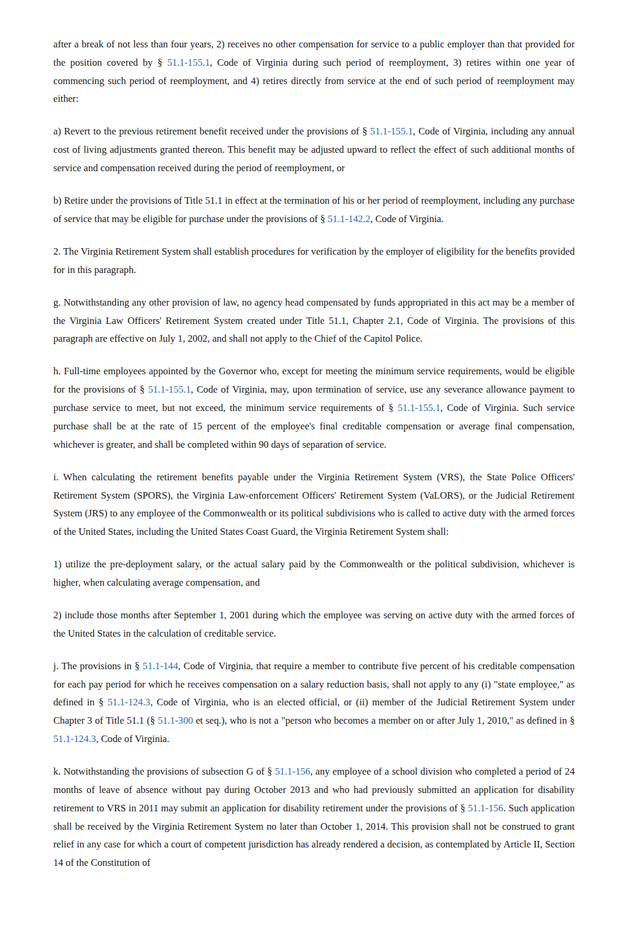after a break of not less than four years, 2) receives no other compensation for service to a public employer than that provided for the position covered by § 51.1-155.1, Code of Virginia during such period of reemployment, 3) retires within one year of commencing such period of reemployment, and 4) retires directly from service at the end of such period of reemployment may either:
a) Revert to the previous retirement benefit received under the provisions of § 51.1-155.1, Code of Virginia, including any annual cost of living adjustments granted thereon. This benefit may be adjusted upward to reflect the effect of such additional months of service and compensation received during the period of reemployment, or
b) Retire under the provisions of Title 51.1 in effect at the termination of his or her period of reemployment, including any purchase of service that may be eligible for purchase under the provisions of § 51.1-142.2, Code of Virginia.
2. The Virginia Retirement System shall establish procedures for verification by the employer of eligibility for the benefits provided for in this paragraph.
g. Notwithstanding any other provision of law, no agency head compensated by funds appropriated in this act may be a member of the Virginia Law Officers' Retirement System created under Title 51.1, Chapter 2.1, Code of Virginia. The provisions of this paragraph are effective on July 1, 2002, and shall not apply to the Chief of the Capitol Police.
h. Full-time employees appointed by the Governor who, except for meeting the minimum service requirements, would be eligible for the provisions of § 51.1-155.1, Code of Virginia, may, upon termination of service, use any severance allowance payment to purchase service to meet, but not exceed, the minimum service requirements of § 51.1-155.1, Code of Virginia. Such service purchase shall be at the rate of 15 percent of the employee's final creditable compensation or average final compensation, whichever is greater, and shall be completed within 90 days of separation of service.
i. When calculating the retirement benefits payable under the Virginia Retirement System (VRS), the State Police Officers' Retirement System (SPORS), the Virginia Law-enforcement Officers' Retirement System (VaLORS), or the Judicial Retirement System (JRS) to any employee of the Commonwealth or its political subdivisions who is called to active duty with the armed forces of the United States, including the United States Coast Guard, the Virginia Retirement System shall:
1) utilize the pre-deployment salary, or the actual salary paid by the Commonwealth or the political subdivision, whichever is higher, when calculating average compensation, and
2) include those months after September 1, 2001 during which the employee was serving on active duty with the armed forces of the United States in the calculation of creditable service.
j. The provisions in § 51.1-144, Code of Virginia, that require a member to contribute five percent of his creditable compensation for each pay period for which he receives compensation on a salary reduction basis, shall not apply to any (i) "state employee," as defined in § 51.1-124.3, Code of Virginia, who is an elected official, or (ii) member of the Judicial Retirement System under Chapter 3 of Title 51.1 (§ 51.1-300 et seq.), who is not a "person who becomes a member on or after July 1, 2010," as defined in § 51.1-124.3, Code of Virginia.
k. Notwithstanding the provisions of subsection G of § 51.1-156, any employee of a school division who completed a period of 24 months of leave of absence without pay during October 2013 and who had previously submitted an application for disability retirement to VRS in 2011 may submit an application for disability retirement under the provisions of § 51.1-156. Such application shall be received by the Virginia Retirement System no later than October 1, 2014. This provision shall not be construed to grant relief in any case for which a court of competent jurisdiction has already rendered a decision, as contemplated by Article II, Section 14 of the Constitution of